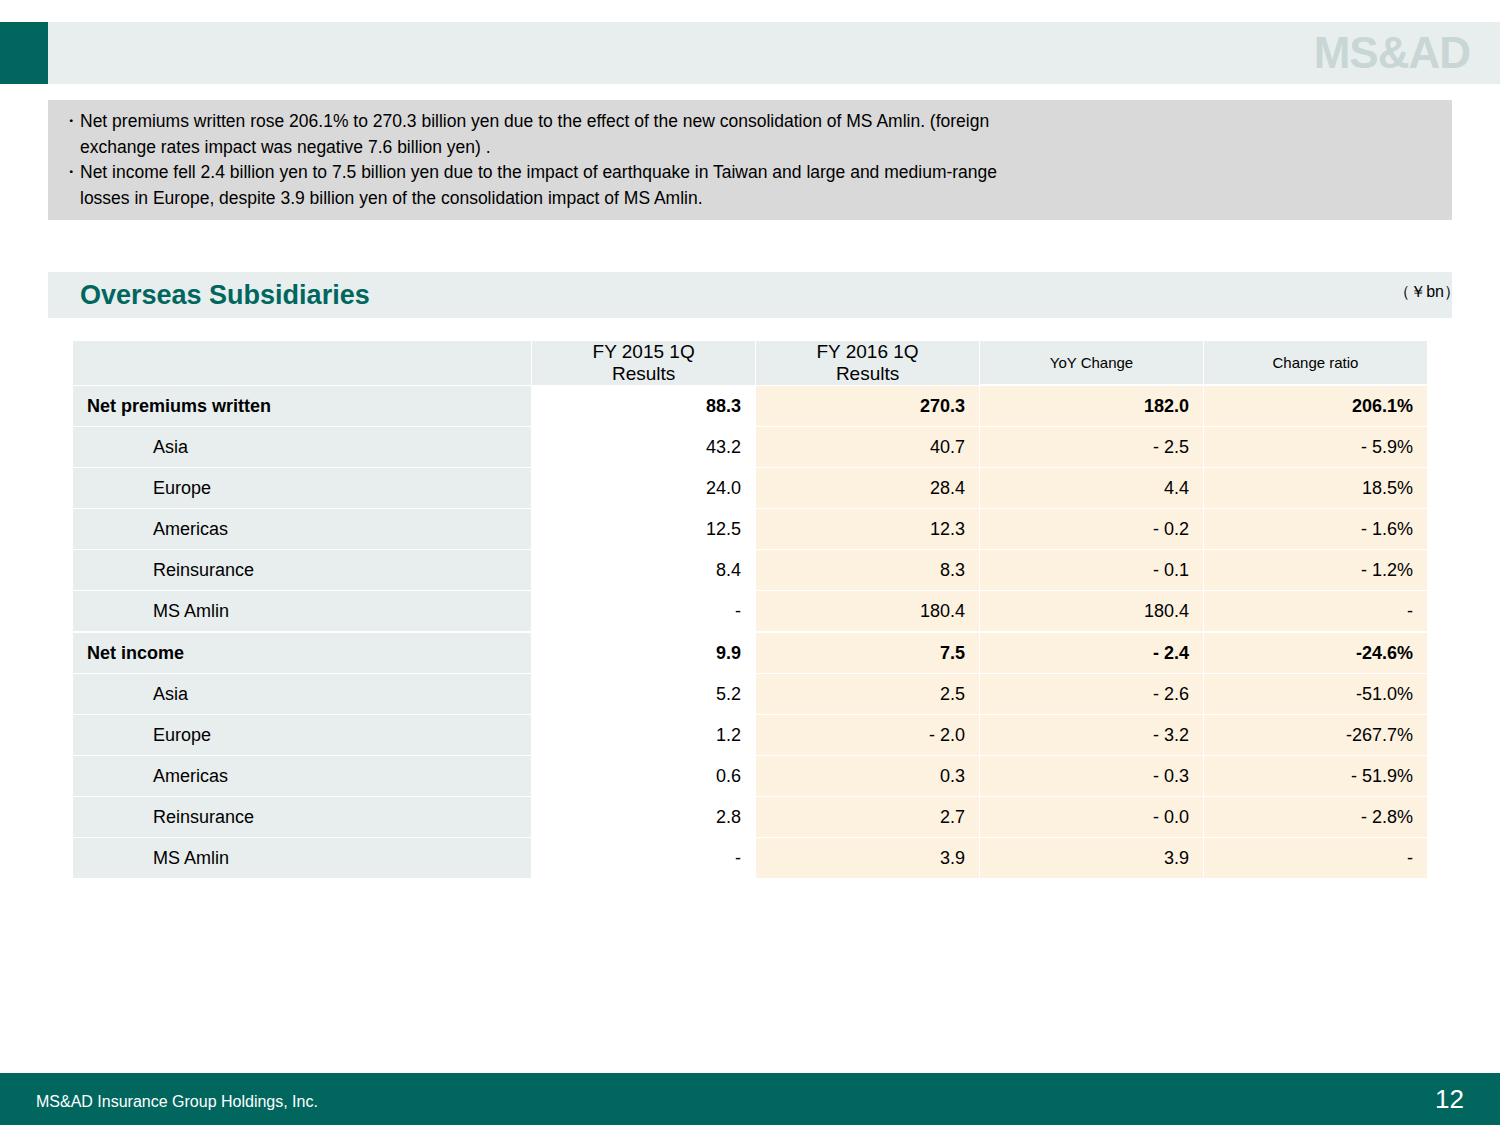12. Overseas Subsidiaries - Results for FY 2016 1Q
MS&AD
・Net premiums written rose 206.1% to 270.3 billion yen due to the effect of the new consolidation of MS Amlin. (foreign
exchange rates impact was negative 7.6 billion yen) .
・Net income fell 2.4 billion yen to 7.5 billion yen due to the impact of earthquake in Taiwan and large and medium-range
losses in Europe, despite 3.9 billion yen of the consolidation impact of MS Amlin.
Overseas Subsidiaries
（￥bn）
| | FY 2015 1Q Results | FY 2016 1Q Results | YoY Change | Change ratio |
| --- | --- | --- | --- | --- |
| Net premiums written | 88.3 | 270.3 | 182.0 | 206.1% |
| Asia | 43.2 | 40.7 | - 2.5 | - 5.9% |
| Europe | 24.0 | 28.4 | 4.4 | 18.5% |
| Americas | 12.5 | 12.3 | - 0.2 | - 1.6% |
| Reinsurance | 8.4 | 8.3 | - 0.1 | - 1.2% |
| MS Amlin | - | 180.4 | 180.4 | - |
| Net income | 9.9 | 7.5 | - 2.4 | -24.6% |
| Asia | 5.2 | 2.5 | - 2.6 | -51.0% |
| Europe | 1.2 | - 2.0 | - 3.2 | -267.7% |
| Americas | 0.6 | 0.3 | - 0.3 | - 51.9% |
| Reinsurance | 2.8 | 2.7 | - 0.0 | - 2.8% |
| MS Amlin | - | 3.9 | 3.9 | - |
MS&AD Insurance Group Holdings, Inc.
12